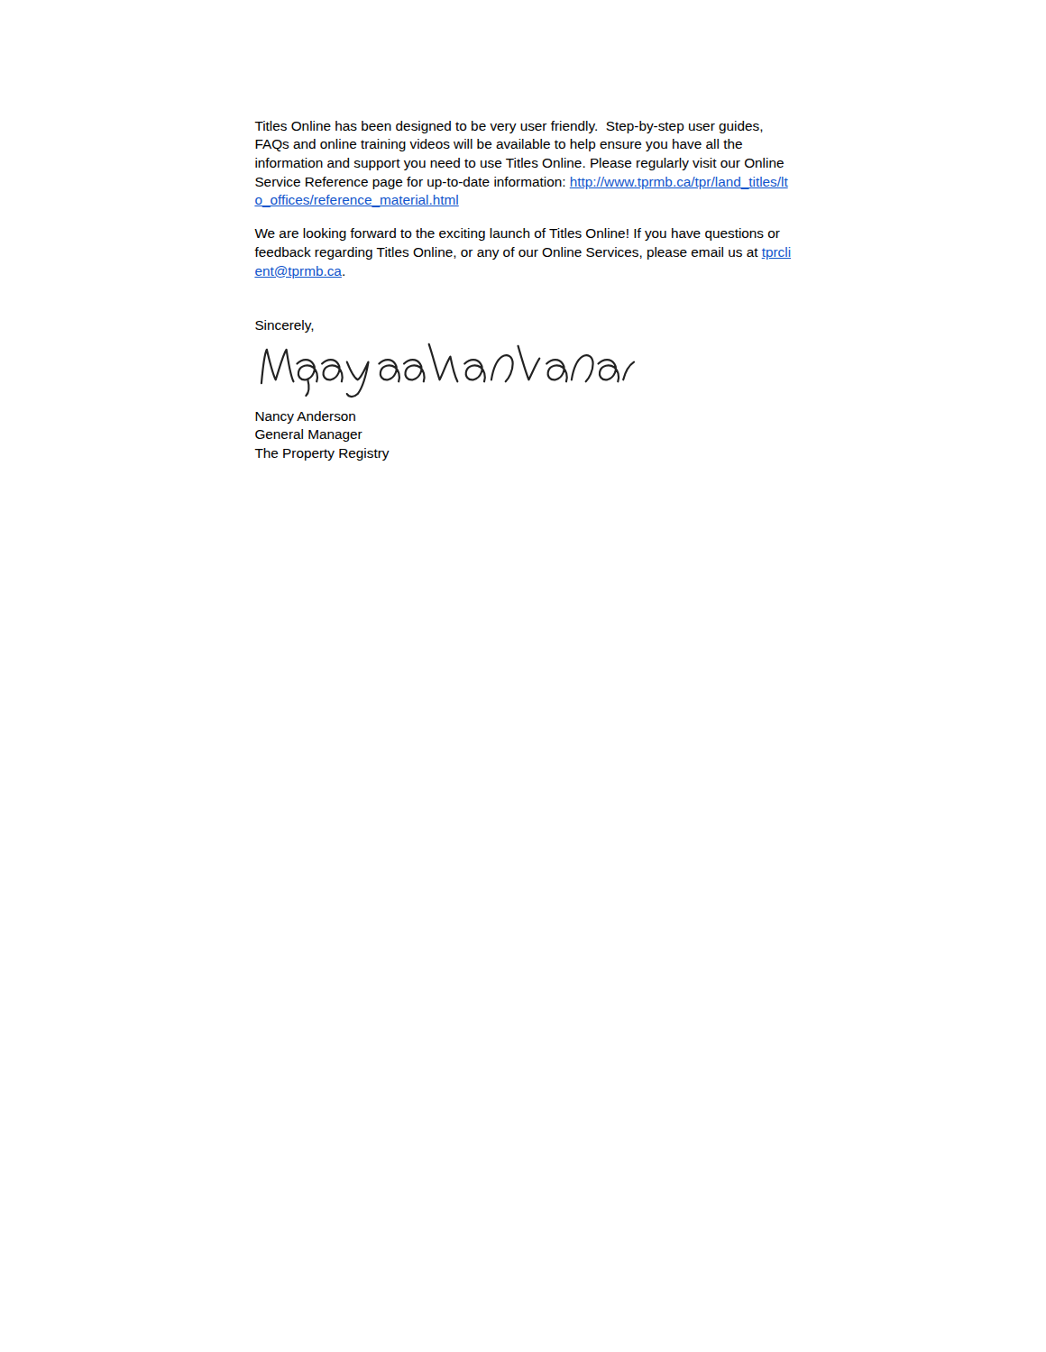Titles Online has been designed to be very user friendly. Step-by-step user guides, FAQs and online training videos will be available to help ensure you have all the information and support you need to use Titles Online. Please regularly visit our Online Service Reference page for up-to-date information: http://www.tprmb.ca/tpr/land_titles/lto_offices/reference_material.html
We are looking forward to the exciting launch of Titles Online! If you have questions or feedback regarding Titles Online, or any of our Online Services, please email us at tprclient@tprmb.ca.
Sincerely,
Nancy Anderson
General Manager
The Property Registry